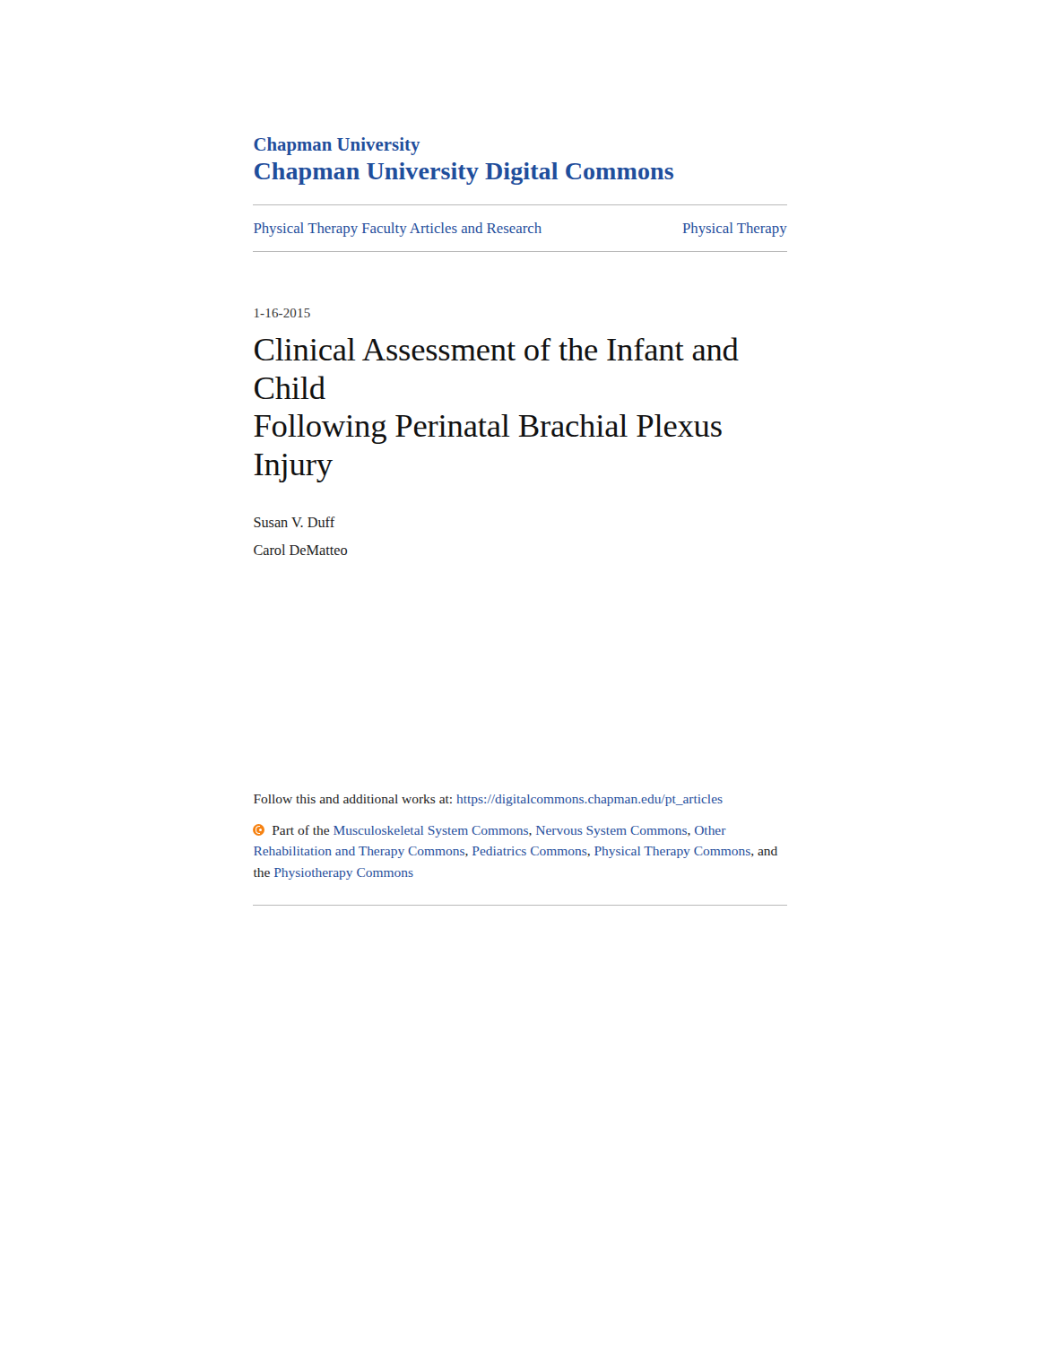Chapman University
Chapman University Digital Commons
Physical Therapy Faculty Articles and Research Physical Therapy
1-16-2015
Clinical Assessment of the Infant and Child
Following Perinatal Brachial Plexus Injury
Susan V. Duff
Carol DeMatteo
Follow this and additional works at: https://digitalcommons.chapman.edu/pt_articles
Part of the Musculoskeletal System Commons, Nervous System Commons, Other Rehabilitation and Therapy Commons, Pediatrics Commons, Physical Therapy Commons, and the Physiotherapy Commons